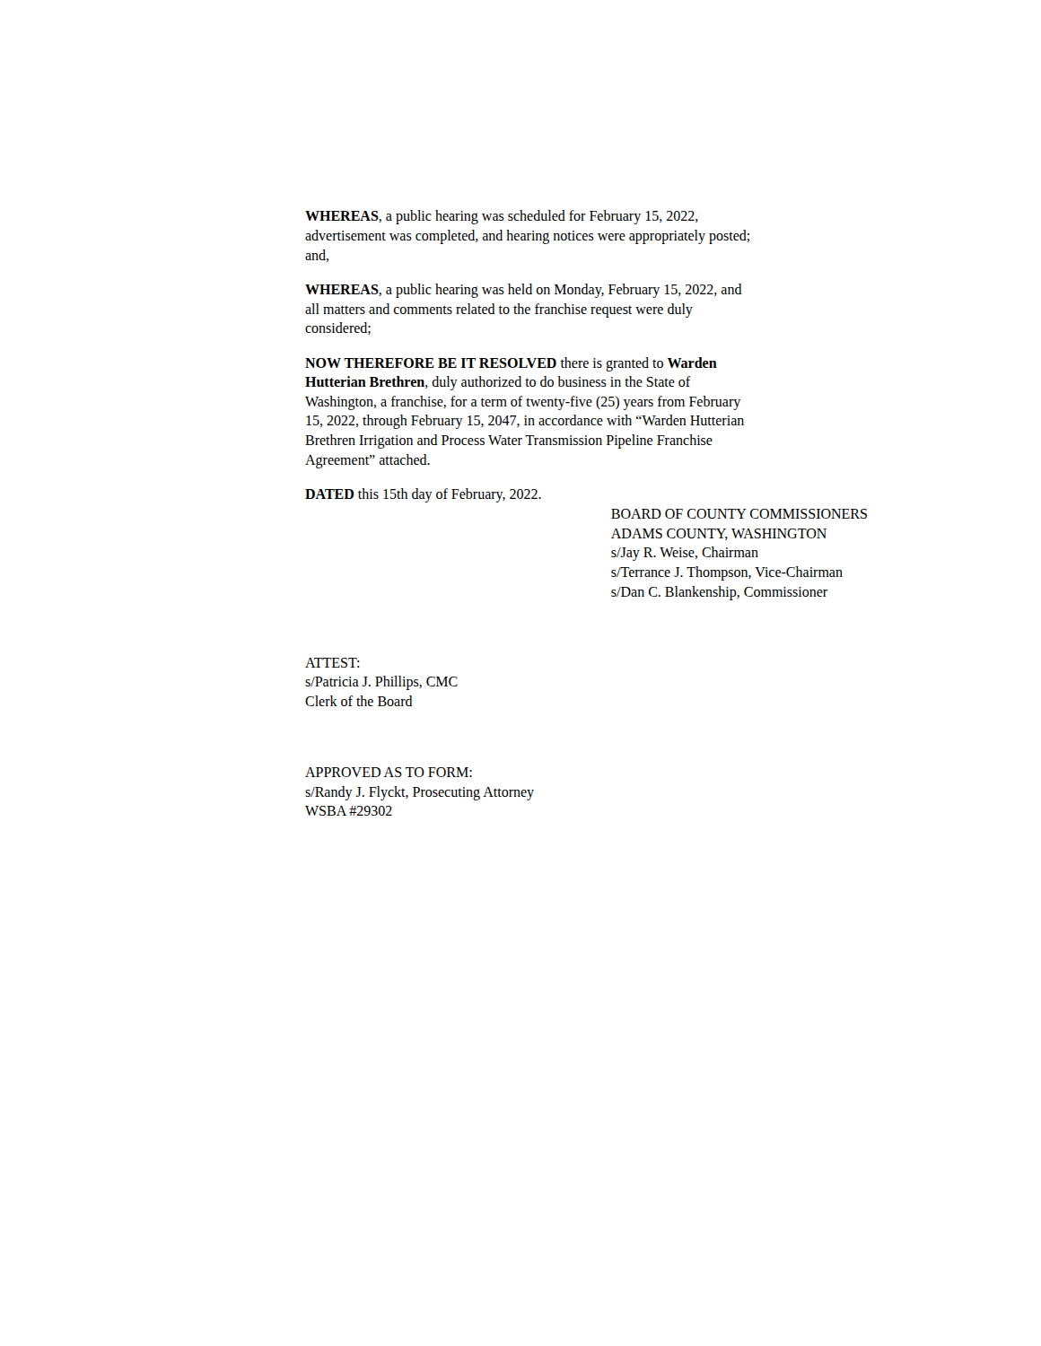WHEREAS, a public hearing was scheduled for February 15, 2022, advertisement was completed, and hearing notices were appropriately posted; and,
WHEREAS, a public hearing was held on Monday, February 15, 2022, and all matters and comments related to the franchise request were duly considered;
NOW THEREFORE BE IT RESOLVED there is granted to Warden Hutterian Brethren, duly authorized to do business in the State of Washington, a franchise, for a term of twenty-five (25) years from February 15, 2022, through February 15, 2047, in accordance with “Warden Hutterian Brethren Irrigation and Process Water Transmission Pipeline Franchise Agreement” attached.
DATED this 15th day of February, 2022.
BOARD OF COUNTY COMMISSIONERS
ADAMS COUNTY, WASHINGTON
s/Jay R. Weise, Chairman
s/Terrance J. Thompson, Vice-Chairman
s/Dan C. Blankenship, Commissioner
ATTEST:
s/Patricia J. Phillips, CMC
Clerk of the Board
APPROVED AS TO FORM:
s/Randy J. Flyckt, Prosecuting Attorney
WSBA #29302